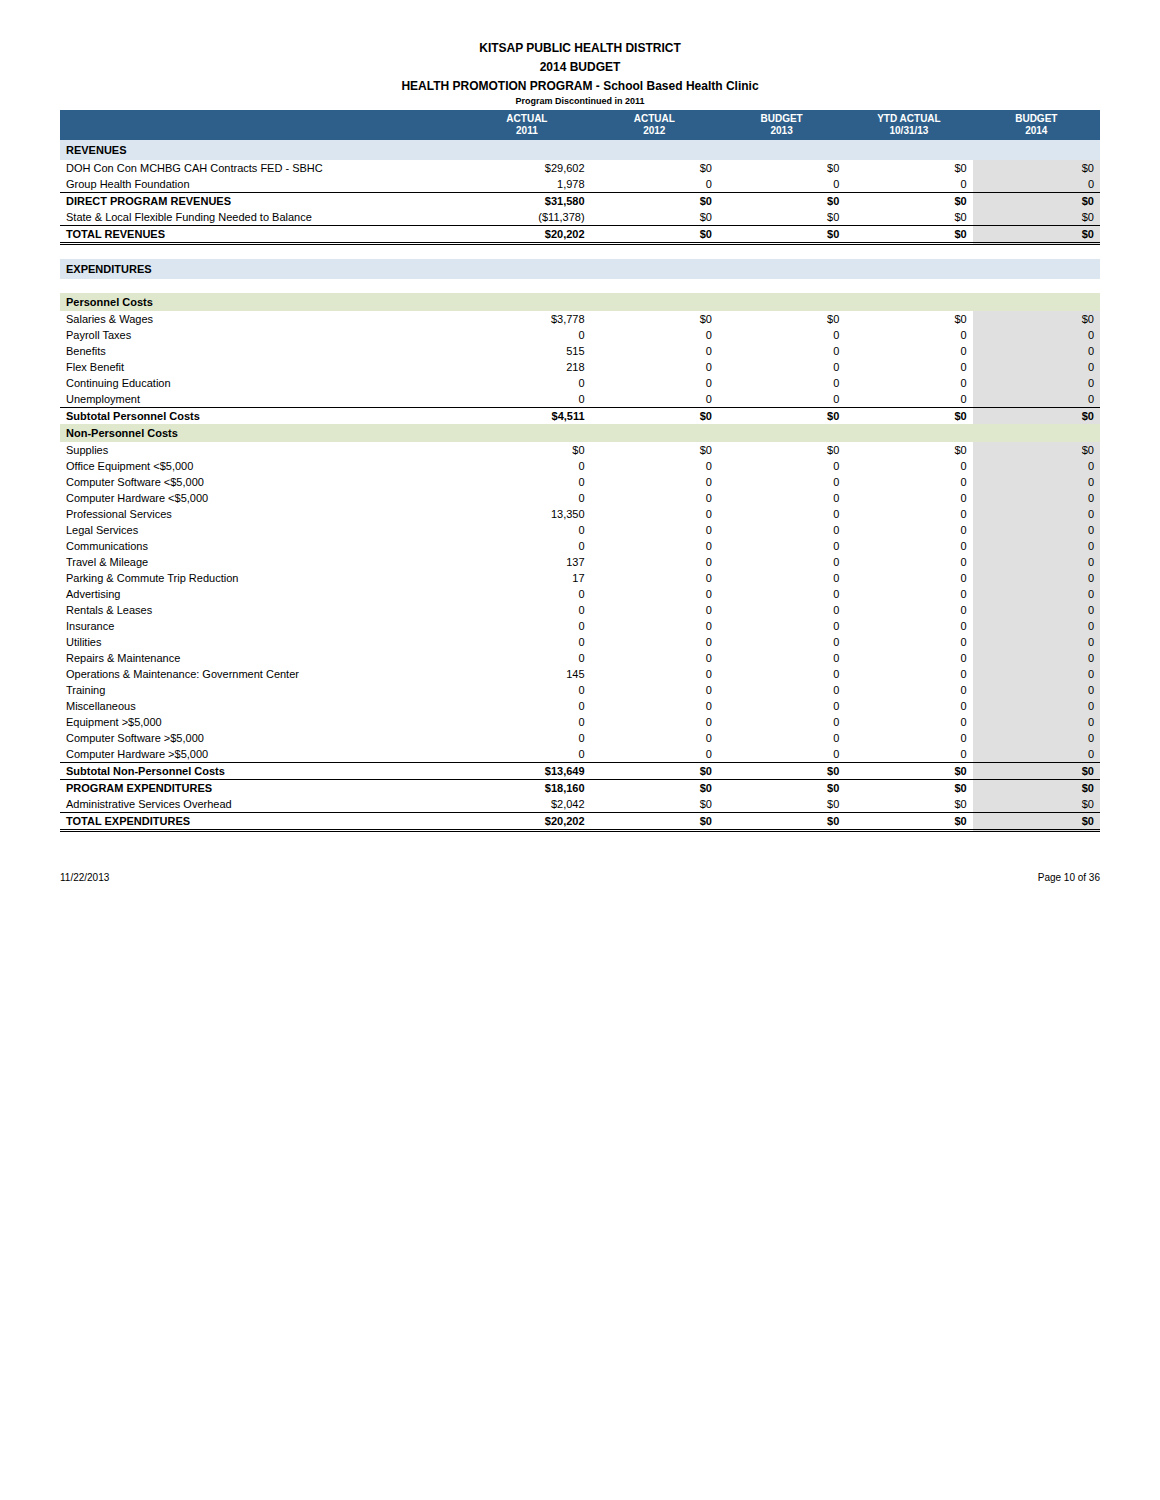KITSAP PUBLIC HEALTH DISTRICT
2014 BUDGET
HEALTH PROMOTION PROGRAM - School Based Health Clinic
Program Discontinued in 2011
| | ACTUAL 2011 | ACTUAL 2012 | BUDGET 2013 | YTD ACTUAL 10/31/13 | BUDGET 2014 |
| --- | --- | --- | --- | --- | --- |
| REVENUES | | | | | |
| DOH Con Con MCHBG CAH Contracts FED - SBHC | $29,602 | $0 | $0 | $0 | $0 |
| Group Health Foundation | 1,978 | 0 | 0 | 0 | 0 |
| DIRECT PROGRAM REVENUES | $31,580 | $0 | $0 | $0 | $0 |
| State & Local Flexible Funding Needed to Balance | ($11,378) | $0 | $0 | $0 | $0 |
| TOTAL REVENUES | $20,202 | $0 | $0 | $0 | $0 |
| EXPENDITURES | | | | | |
| Personnel Costs | | | | | |
| Salaries & Wages | $3,778 | $0 | $0 | $0 | $0 |
| Payroll Taxes | 0 | 0 | 0 | 0 | 0 |
| Benefits | 515 | 0 | 0 | 0 | 0 |
| Flex Benefit | 218 | 0 | 0 | 0 | 0 |
| Continuing Education | 0 | 0 | 0 | 0 | 0 |
| Unemployment | 0 | 0 | 0 | 0 | 0 |
| Subtotal Personnel Costs | $4,511 | $0 | $0 | $0 | $0 |
| Non-Personnel Costs | | | | | |
| Supplies | $0 | $0 | $0 | $0 | $0 |
| Office Equipment <$5,000 | 0 | 0 | 0 | 0 | 0 |
| Computer Software <$5,000 | 0 | 0 | 0 | 0 | 0 |
| Computer Hardware <$5,000 | 0 | 0 | 0 | 0 | 0 |
| Professional Services | 13,350 | 0 | 0 | 0 | 0 |
| Legal Services | 0 | 0 | 0 | 0 | 0 |
| Communications | 0 | 0 | 0 | 0 | 0 |
| Travel & Mileage | 137 | 0 | 0 | 0 | 0 |
| Parking & Commute Trip Reduction | 17 | 0 | 0 | 0 | 0 |
| Advertising | 0 | 0 | 0 | 0 | 0 |
| Rentals & Leases | 0 | 0 | 0 | 0 | 0 |
| Insurance | 0 | 0 | 0 | 0 | 0 |
| Utilities | 0 | 0 | 0 | 0 | 0 |
| Repairs & Maintenance | 0 | 0 | 0 | 0 | 0 |
| Operations & Maintenance: Government Center | 145 | 0 | 0 | 0 | 0 |
| Training | 0 | 0 | 0 | 0 | 0 |
| Miscellaneous | 0 | 0 | 0 | 0 | 0 |
| Equipment >$5,000 | 0 | 0 | 0 | 0 | 0 |
| Computer Software >$5,000 | 0 | 0 | 0 | 0 | 0 |
| Computer Hardware >$5,000 | 0 | 0 | 0 | 0 | 0 |
| Subtotal Non-Personnel Costs | $13,649 | $0 | $0 | $0 | $0 |
| PROGRAM EXPENDITURES | $18,160 | $0 | $0 | $0 | $0 |
| Administrative Services Overhead | $2,042 | $0 | $0 | $0 | $0 |
| TOTAL EXPENDITURES | $20,202 | $0 | $0 | $0 | $0 |
11/22/2013 Page 10 of 36